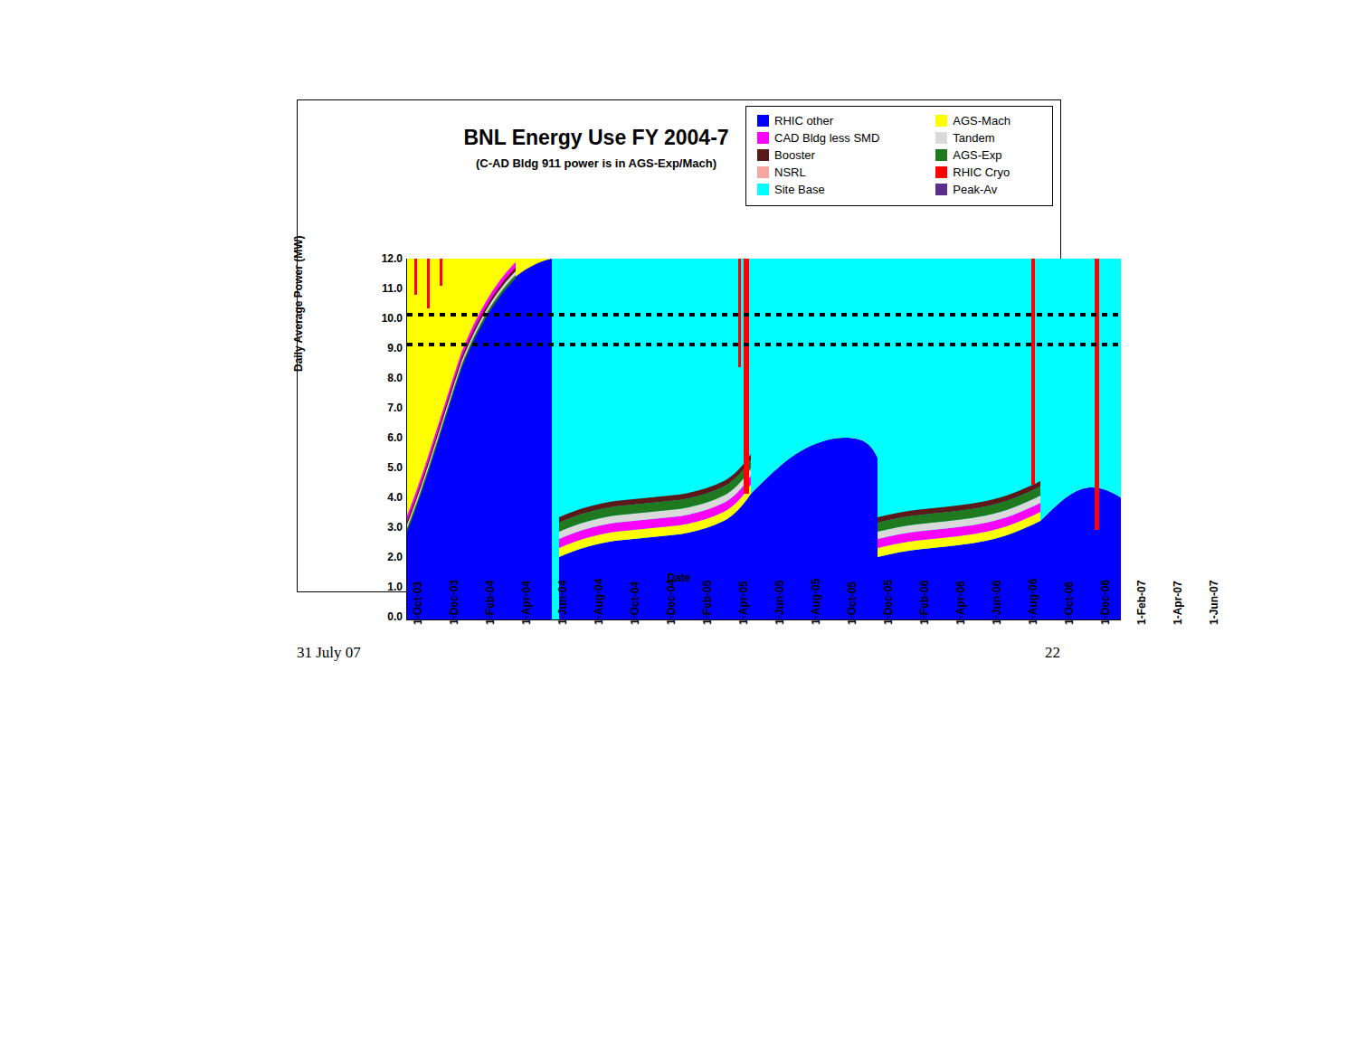BNL Energy Use FY 2004-7
(C-AD Bldg 911 power is in AGS-Exp/Mach)
| RHIC other | AGS-Mach |
| CAD Bldg less SMD | Tandem |
| Booster | AGS-Exp |
| NSRL | RHIC Cryo |
| Site Base | Peak-Av |
Daily Average Power (MW)
12.0 11.0 10.0 9.0 8.0 7.0 6.0 5.0 4.0 3.0 2.0 1.0 0.0
1-Oct-03 1-Dec-03 1-Feb-04 1-Apr-04 1-Jun-04 1-Aug-04 1-Oct-04 1-Dec-04 1-Feb-05 1-Apr-05 1-Jun-05 1-Aug-05 1-Oct-05 1-Dec-05 1-Feb-06 1-Apr-06 1-Jun-06 1-Aug-06 1-Oct-06 1-Dec-06 1-Feb-07 1-Apr-07 1-Jun-07
Date
31 July 07
22